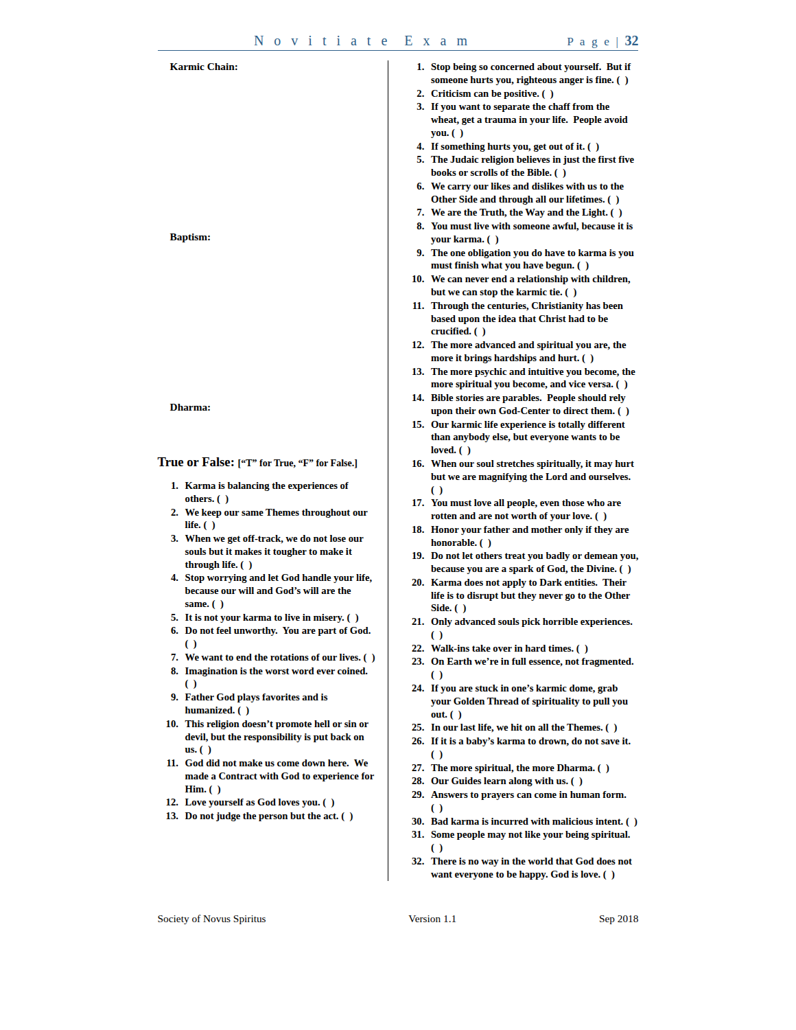N o v i t i a t e E x a m
P a g e | 32
Karmic Chain:
Baptism:
Dharma:
True or False: [“T” for True, “F” for False.]
Karma is balancing the experiences of others. ( )
We keep our same Themes throughout our life. ( )
When we get off-track, we do not lose our souls but it makes it tougher to make it through life. ( )
Stop worrying and let God handle your life, because our will and God’s will are the same. ( )
It is not your karma to live in misery. ( )
Do not feel unworthy. You are part of God. ( )
We want to end the rotations of our lives. ( )
Imagination is the worst word ever coined. ( )
Father God plays favorites and is humanized. ( )
This religion doesn’t promote hell or sin or devil, but the responsibility is put back on us. ( )
God did not make us come down here. We made a Contract with God to experience for Him. ( )
Love yourself as God loves you. ( )
Do not judge the person but the act. ( )
Stop being so concerned about yourself. But if someone hurts you, righteous anger is fine. ( )
Criticism can be positive. ( )
If you want to separate the chaff from the wheat, get a trauma in your life. People avoid you. ( )
If something hurts you, get out of it. ( )
The Judaic religion believes in just the first five books or scrolls of the Bible. ( )
We carry our likes and dislikes with us to the Other Side and through all our lifetimes. ( )
We are the Truth, the Way and the Light. ( )
You must live with someone awful, because it is your karma. ( )
The one obligation you do have to karma is you must finish what you have begun. ( )
We can never end a relationship with children, but we can stop the karmic tie. ( )
Through the centuries, Christianity has been based upon the idea that Christ had to be crucified. ( )
The more advanced and spiritual you are, the more it brings hardships and hurt. ( )
The more psychic and intuitive you become, the more spiritual you become, and vice versa. ( )
Bible stories are parables. People should rely upon their own God-Center to direct them. ( )
Our karmic life experience is totally different than anybody else, but everyone wants to be loved. ( )
When our soul stretches spiritually, it may hurt but we are magnifying the Lord and ourselves. ( )
You must love all people, even those who are rotten and are not worth of your love. ( )
Honor your father and mother only if they are honorable. ( )
Do not let others treat you badly or demean you, because you are a spark of God, the Divine. ( )
Karma does not apply to Dark entities. Their life is to disrupt but they never go to the Other Side. ( )
Only advanced souls pick horrible experiences. ( )
Walk-ins take over in hard times. ( )
On Earth we’re in full essence, not fragmented. ( )
If you are stuck in one’s karmic dome, grab your Golden Thread of spirituality to pull you out. ( )
In our last life, we hit on all the Themes. ( )
If it is a baby’s karma to drown, do not save it. ( )
The more spiritual, the more Dharma. ( )
Our Guides learn along with us. ( )
Answers to prayers can come in human form. ( )
Bad karma is incurred with malicious intent. ( )
Some people may not like your being spiritual. ( )
There is no way in the world that God does not want everyone to be happy. God is love. ( )
Society of Novus Spiritus Version 1.1 Sep 2018